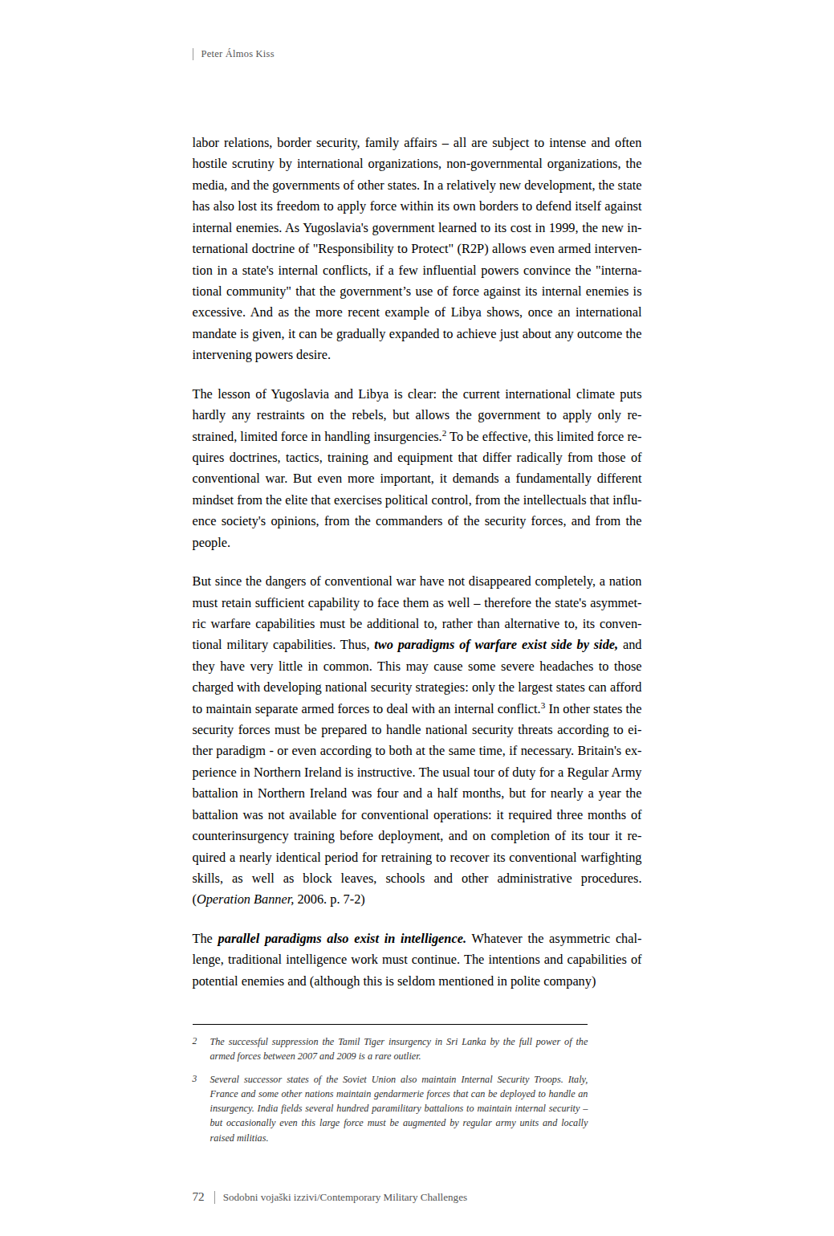Peter Álmos Kiss
labor relations, border security, family affairs – all are subject to intense and often hostile scrutiny by international organizations, non-governmental organizations, the media, and the governments of other states. In a relatively new development, the state has also lost its freedom to apply force within its own borders to defend itself against internal enemies. As Yugoslavia's government learned to its cost in 1999, the new international doctrine of "Responsibility to Protect" (R2P) allows even armed intervention in a state's internal conflicts, if a few influential powers convince the "international community" that the government’s use of force against its internal enemies is excessive. And as the more recent example of Libya shows, once an international mandate is given, it can be gradually expanded to achieve just about any outcome the intervening powers desire.
The lesson of Yugoslavia and Libya is clear: the current international climate puts hardly any restraints on the rebels, but allows the government to apply only restrained, limited force in handling insurgencies.2 To be effective, this limited force requires doctrines, tactics, training and equipment that differ radically from those of conventional war. But even more important, it demands a fundamentally different mindset from the elite that exercises political control, from the intellectuals that influence society's opinions, from the commanders of the security forces, and from the people.
But since the dangers of conventional war have not disappeared completely, a nation must retain sufficient capability to face them as well – therefore the state's asymmetric warfare capabilities must be additional to, rather than alternative to, its conventional military capabilities. Thus, two paradigms of warfare exist side by side, and they have very little in common. This may cause some severe headaches to those charged with developing national security strategies: only the largest states can afford to maintain separate armed forces to deal with an internal conflict.3 In other states the security forces must be prepared to handle national security threats according to either paradigm - or even according to both at the same time, if necessary. Britain's experience in Northern Ireland is instructive. The usual tour of duty for a Regular Army battalion in Northern Ireland was four and a half months, but for nearly a year the battalion was not available for conventional operations: it required three months of counterinsurgency training before deployment, and on completion of its tour it required a nearly identical period for retraining to recover its conventional warfighting skills, as well as block leaves, schools and other administrative procedures. (Operation Banner, 2006. p. 7-2)
The parallel paradigms also exist in intelligence. Whatever the asymmetric challenge, traditional intelligence work must continue. The intentions and capabilities of potential enemies and (although this is seldom mentioned in polite company)
2 The successful suppression the Tamil Tiger insurgency in Sri Lanka by the full power of the armed forces between 2007 and 2009 is a rare outlier.
3 Several successor states of the Soviet Union also maintain Internal Security Troops. Italy, France and some other nations maintain gendarmerie forces that can be deployed to handle an insurgency. India fields several hundred paramilitary battalions to maintain internal security – but occasionally even this large force must be augmented by regular army units and locally raised militias.
72 Sodobni vojaški izzivi/Contemporary Military Challenges